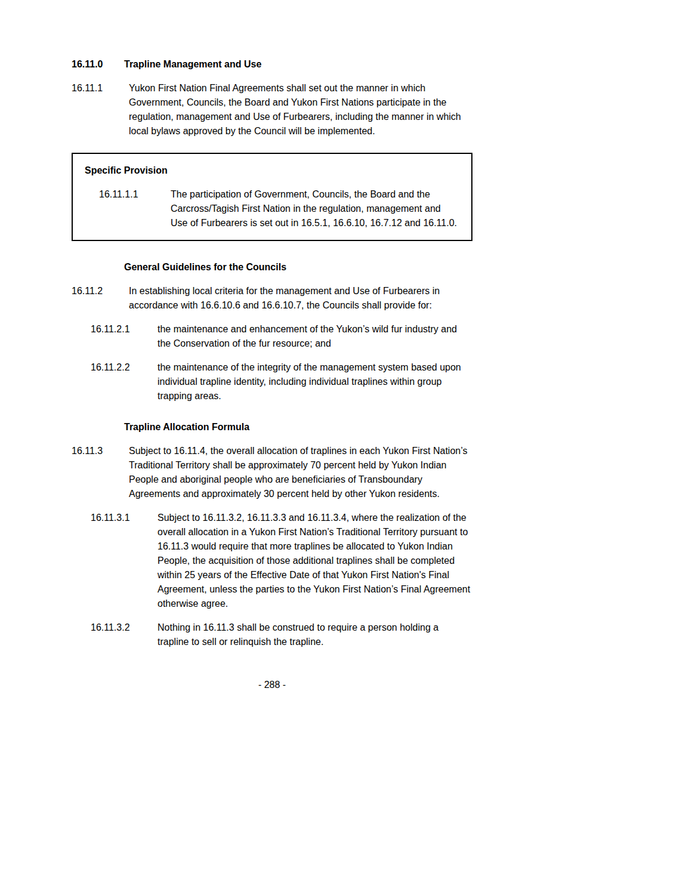16.11.0 Trapline Management and Use
16.11.1
Yukon First Nation Final Agreements shall set out the manner in which Government, Councils, the Board and Yukon First Nations participate in the regulation, management and Use of Furbearers, including the manner in which local bylaws approved by the Council will be implemented.
Specific Provision
16.11.1.1
The participation of Government, Councils, the Board and the Carcross/Tagish First Nation in the regulation, management and Use of Furbearers is set out in 16.5.1, 16.6.10, 16.7.12 and 16.11.0.
General Guidelines for the Councils
16.11.2
In establishing local criteria for the management and Use of Furbearers in accordance with 16.6.10.6 and 16.6.10.7, the Councils shall provide for:
16.11.2.1
the maintenance and enhancement of the Yukon’s wild fur industry and the Conservation of the fur resource; and
16.11.2.2
the maintenance of the integrity of the management system based upon individual trapline identity, including individual traplines within group trapping areas.
Trapline Allocation Formula
16.11.3
Subject to 16.11.4, the overall allocation of traplines in each Yukon First Nation’s Traditional Territory shall be approximately 70 percent held by Yukon Indian People and aboriginal people who are beneficiaries of Transboundary Agreements and approximately 30 percent held by other Yukon residents.
16.11.3.1
Subject to 16.11.3.2, 16.11.3.3 and 16.11.3.4, where the realization of the overall allocation in a Yukon First Nation’s Traditional Territory pursuant to 16.11.3 would require that more traplines be allocated to Yukon Indian People, the acquisition of those additional traplines shall be completed within 25 years of the Effective Date of that Yukon First Nation's Final Agreement, unless the parties to the Yukon First Nation’s Final Agreement otherwise agree.
16.11.3.2
Nothing in 16.11.3 shall be construed to require a person holding a trapline to sell or relinquish the trapline.
- 288 -